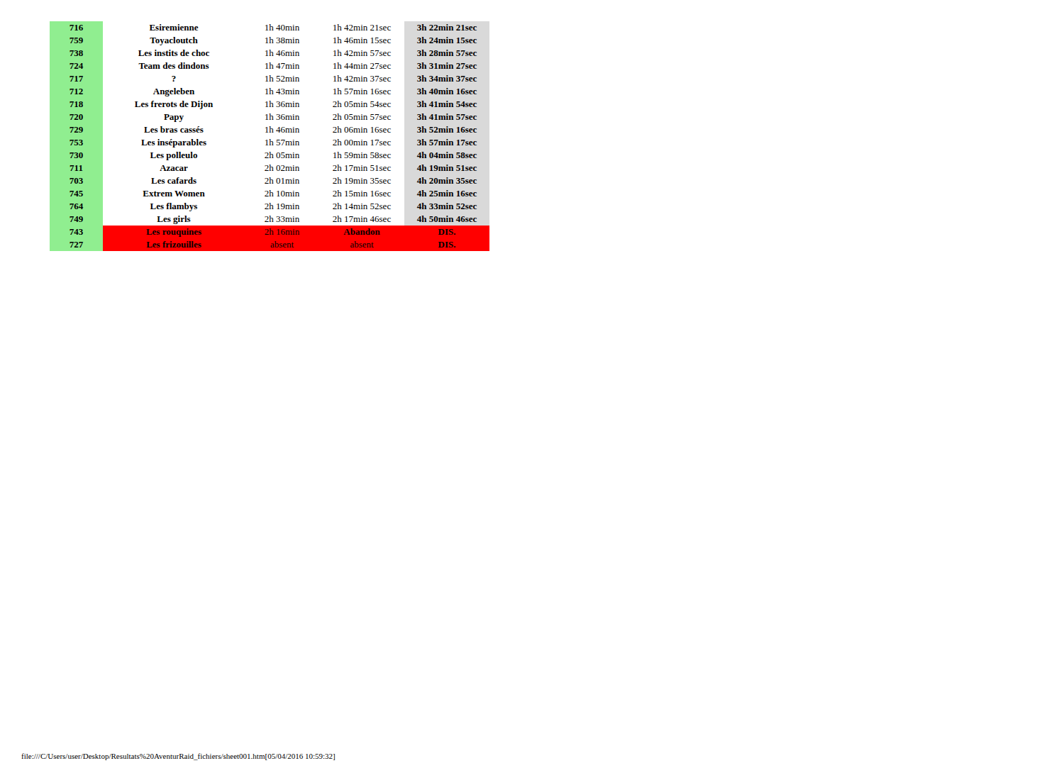| 716 | Esiremienne | 1h 40min | 1h 42min 21sec | 3h 22min 21sec |
| 759 | Toyacloutch | 1h 38min | 1h 46min 15sec | 3h 24min 15sec |
| 738 | Les instits de choc | 1h 46min | 1h 42min 57sec | 3h 28min 57sec |
| 724 | Team des dindons | 1h 47min | 1h 44min 27sec | 3h 31min 27sec |
| 717 | ? | 1h 52min | 1h 42min 37sec | 3h 34min 37sec |
| 712 | Angeleben | 1h 43min | 1h 57min 16sec | 3h 40min 16sec |
| 718 | Les frerots de Dijon | 1h 36min | 2h 05min 54sec | 3h 41min 54sec |
| 720 | Papy | 1h 36min | 2h 05min 57sec | 3h 41min 57sec |
| 729 | Les bras cassés | 1h 46min | 2h 06min 16sec | 3h 52min 16sec |
| 753 | Les inséparables | 1h 57min | 2h 00min 17sec | 3h 57min 17sec |
| 730 | Les polleulo | 2h 05min | 1h 59min 58sec | 4h 04min 58sec |
| 711 | Azacar | 2h 02min | 2h 17min 51sec | 4h 19min 51sec |
| 703 | Les cafards | 2h 01min | 2h 19min 35sec | 4h 20min 35sec |
| 745 | Extrem Women | 2h 10min | 2h 15min 16sec | 4h 25min 16sec |
| 764 | Les flambys | 2h 19min | 2h 14min 52sec | 4h 33min 52sec |
| 749 | Les girls | 2h 33min | 2h 17min 46sec | 4h 50min 46sec |
| 743 | Les rouquines | 2h 16min | Abandon | DIS. |
| 727 | Les frizouilles | absent | absent | DIS. |
file:///C/Users/user/Desktop/Resultats%20AventurRaid_fichiers/sheet001.htm[05/04/2016 10:59:32]